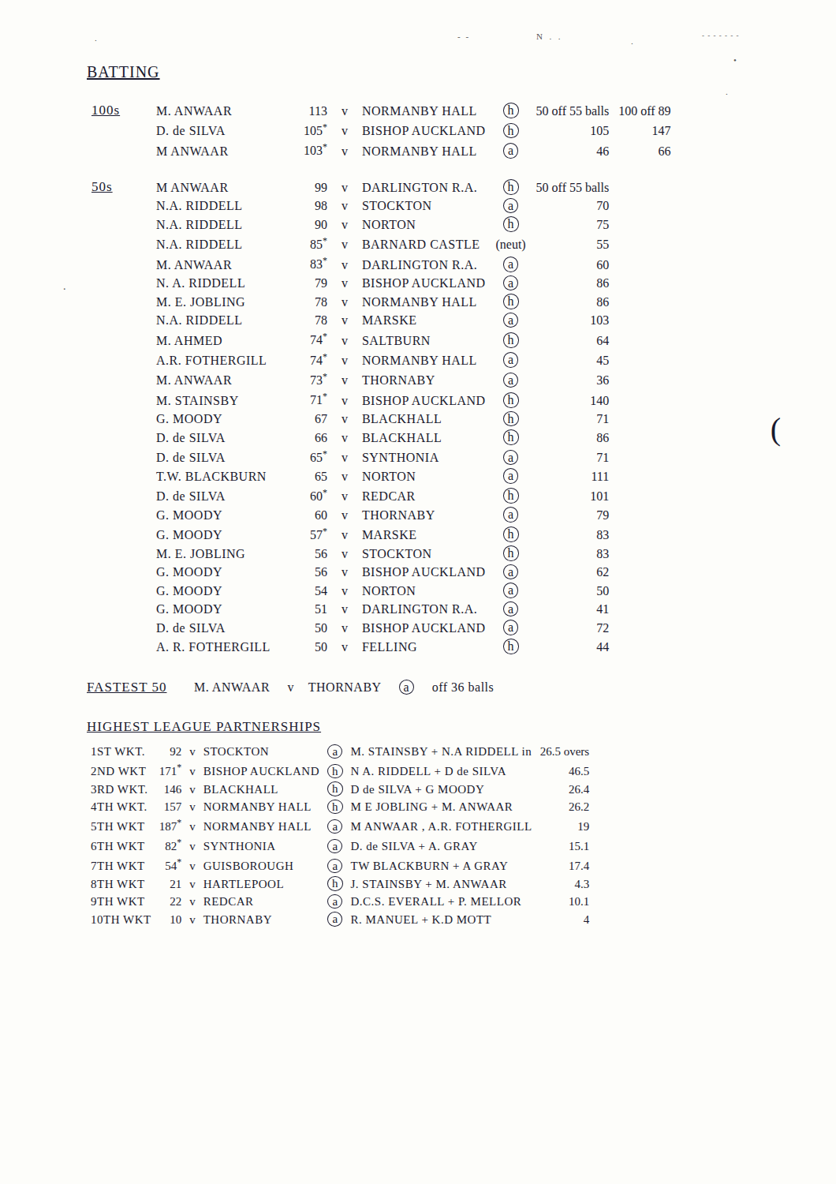. - - N . . . - - - - - - - • .
BATTING
| 100s | M. ANWAAR | 113 | v | NORMANBY HALL | h | 50 off 55 balls | 100 off 89 |
| | D. de SILVA | 105 * | v | BISHOP AUCKLAND | h | 105 | 147 |
| | M ANWAAR | 103 * | v | NORMANBY HALL | a | 46 | 66 |
| 50s | M ANWAAR | 99 | v | DARLINGTON R.A. | h | 50 off 55 balls | |
| | N.A. RIDDELL | 98 | v | STOCKTON | a | 70 | |
| | N.A. RIDDELL | 90 | v | NORTON | h | 75 | |
| | N.A. RIDDELL | 85 * | v | BARNARD CASTLE | (neut) | 55 | |
| | M. ANWAAR | 83 * | v | DARLINGTON R.A. | a | 60 | |
| | N. A. RIDDELL | 79 | v | BISHOP AUCKLAND | a | 86 | |
| | M. E. JOBLING | 78 | v | NORMANBY HALL | h | 86 | |
| | N.A. RIDDELL | 78 | v | MARSKE | a | 103 | |
| | M. AHMED | 74 * | v | SALTBURN | h | 64 | |
| | A.R. FOTHERGILL | 74 * | v | NORMANBY HALL | a | 45 | |
| | M. ANWAAR | 73 * | v | THORNABY | a | 36 | |
| | M. STAINSBY | 71 * | v | BISHOP AUCKLAND | h | 140 | |
| | G. MOODY | 67 | v | BLACKHALL | h | 71 | |
| | D. de SILVA | 66 | v | BLACKHALL | h | 86 | |
| | D. de SILVA | 65 * | v | SYNTHONIA | a | 71 | |
| | T.W. BLACKBURN | 65 | v | NORTON | a | 111 | |
| | D. de SILVA | 60 * | v | REDCAR | h | 101 | |
| | G. MOODY | 60 | v | THORNABY | a | 79 | |
| | G. MOODY | 57 * | v | MARSKE | h | 83 | |
| | M. E. JOBLING | 56 | v | STOCKTON | h | 83 | |
| | G. MOODY | 56 | v | BISHOP AUCKLAND | a | 62 | |
| | G. MOODY | 54 | v | NORTON | a | 50 | |
| | G. MOODY | 51 | v | DARLINGTON R.A. | a | 41 | |
| | D. de SILVA | 50 | v | BISHOP AUCKLAND | a | 72 | |
| | A. R. FOTHERGILL | 50 | v | FELLING | h | 44 | |
FASTEST 50 M. ANWAAR v THORNABY a off 36 balls
HIGHEST LEAGUE PARTNERSHIPS
| 1ST WKT. | 92 | v | STOCKTON | a | M. STAINSBY + N.A RIDDELL in | 26.5 overs |
| 2ND WKT | 171 * | v | BISHOP AUCKLAND | h | N A. RIDDELL + D de SILVA | 46.5 |
| 3RD WKT. | 146 | v | BLACKHALL | h | D de SILVA + G MOODY | 26.4 |
| 4TH WKT. | 157 | v | NORMANBY HALL | h | M E JOBLING + M. ANWAAR | 26.2 |
| 5TH WKT | 187 * | v | NORMANBY HALL | a | M ANWAAR , A.R. FOTHERGILL | 19 |
| 6TH WKT | 82 * | v | SYNTHONIA | a | D. de SILVA + A. GRAY | 15.1 |
| 7TH WKT | 54 * | v | GUISBOROUGH | a | TW BLACKBURN + A GRAY | 17.4 |
| 8TH WKT | 21 | v | HARTLEPOOL | h | J. STAINSBY + M. ANWAAR | 4.3 |
| 9TH WKT | 22 | v | REDCAR | a | D.C.S. EVERALL + P. MELLOR | 10.1 |
| 10TH WKT | 10 | v | THORNABY | a | R. MANUEL + K.D MOTT | 4 |
(
.